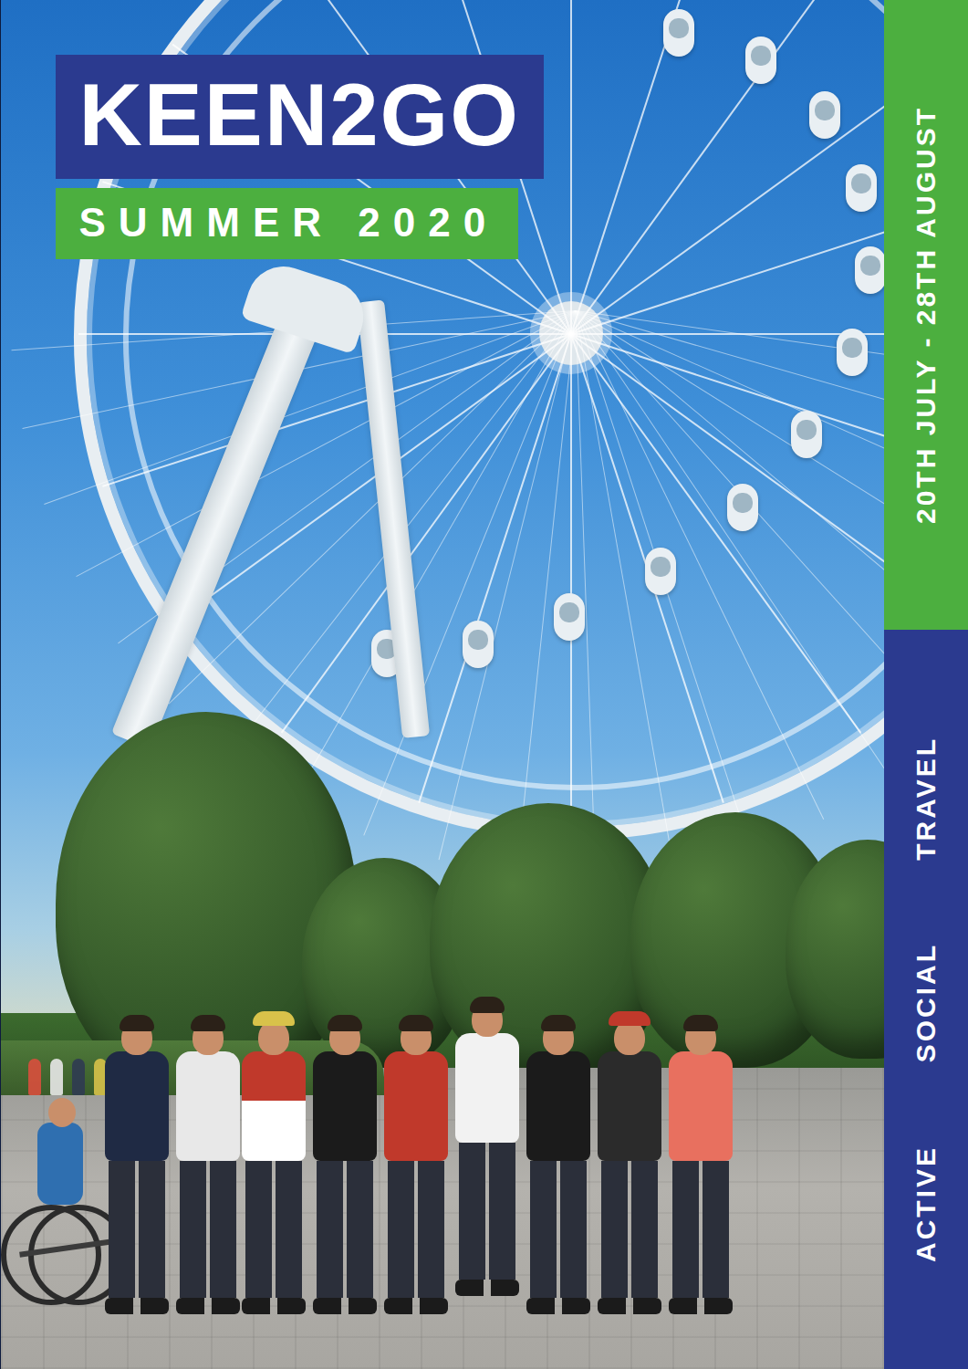KEEN2GO
SUMMER 2020
20TH JULY - 28TH AUGUST
TRAVEL SOCIAL ACTIVE